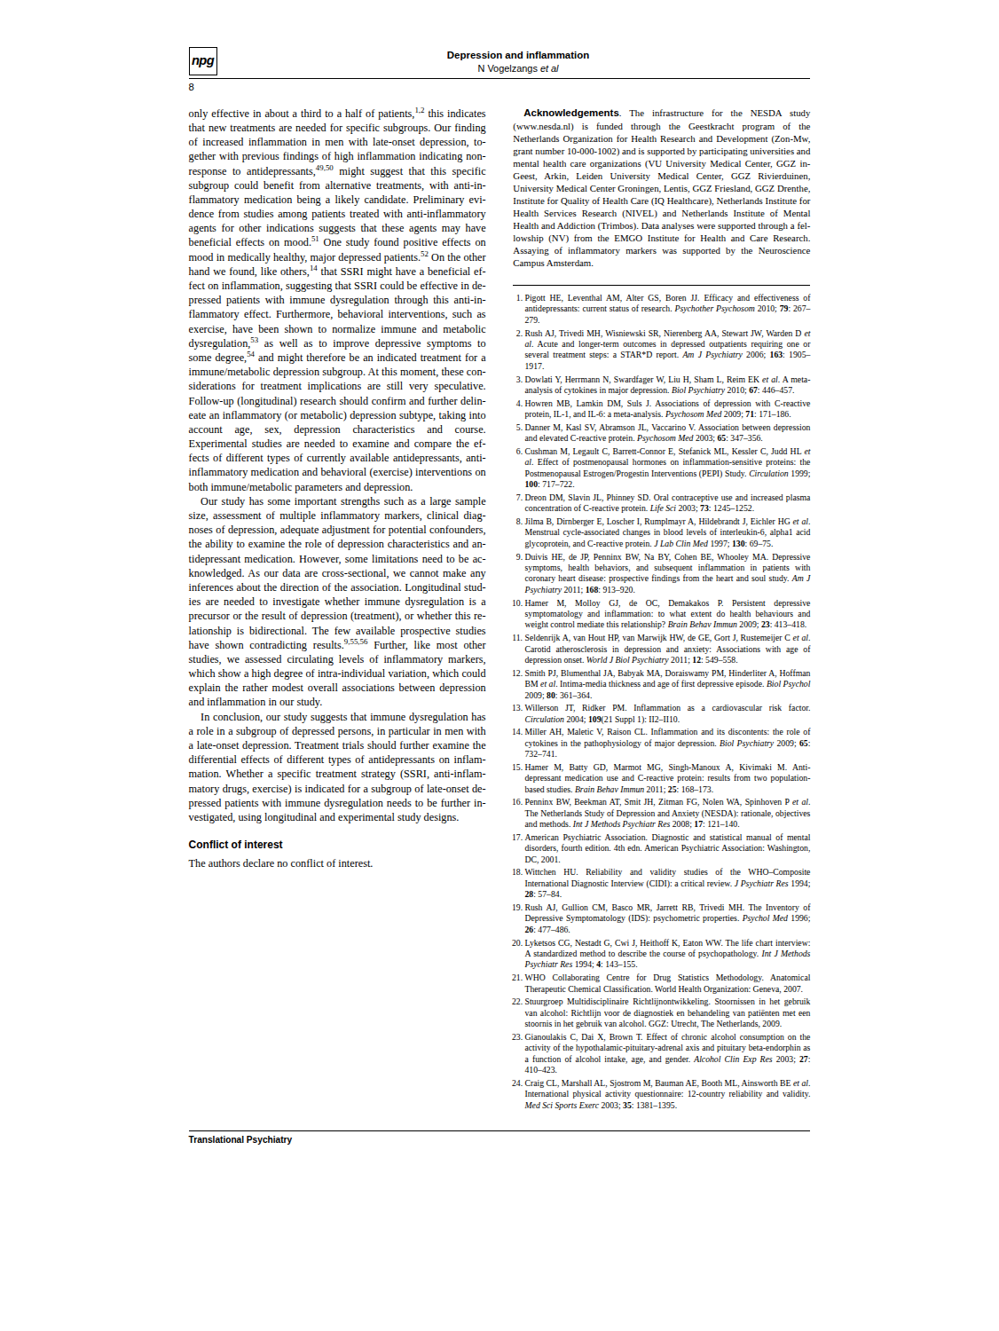npg
Depression and inflammation N Vogelzangs et al
8
only effective in about a third to a half of patients,1,2 this indicates that new treatments are needed for specific subgroups. Our finding of increased inflammation in men with late-onset depression, together with previous findings of high inflammation indicating non-response to antidepressants,49,50 might suggest that this specific subgroup could benefit from alternative treatments, with anti-inflammatory medication being a likely candidate. Preliminary evidence from studies among patients treated with anti-inflammatory agents for other indications suggests that these agents may have beneficial effects on mood.51 One study found positive effects on mood in medically healthy, major depressed patients.52 On the other hand we found, like others,14 that SSRI might have a beneficial effect on inflammation, suggesting that SSRI could be effective in depressed patients with immune dysregulation through this anti-inflammatory effect. Furthermore, behavioral interventions, such as exercise, have been shown to normalize immune and metabolic dysregulation,53 as well as to improve depressive symptoms to some degree,54 and might therefore be an indicated treatment for a immune/metabolic depression subgroup. At this moment, these considerations for treatment implications are still very speculative. Follow-up (longitudinal) research should confirm and further delineate an inflammatory (or metabolic) depression subtype, taking into account age, sex, depression characteristics and course. Experimental studies are needed to examine and compare the effects of different types of currently available antidepressants, anti-inflammatory medication and behavioral (exercise) interventions on both immune/metabolic parameters and depression.
Our study has some important strengths such as a large sample size, assessment of multiple inflammatory markers, clinical diagnoses of depression, adequate adjustment for potential confounders, the ability to examine the role of depression characteristics and antidepressant medication. However, some limitations need to be acknowledged. As our data are cross-sectional, we cannot make any inferences about the direction of the association. Longitudinal studies are needed to investigate whether immune dysregulation is a precursor or the result of depression (treatment), or whether this relationship is bidirectional. The few available prospective studies have shown contradicting results.9,55,56 Further, like most other studies, we assessed circulating levels of inflammatory markers, which show a high degree of intra-individual variation, which could explain the rather modest overall associations between depression and inflammation in our study.
In conclusion, our study suggests that immune dysregulation has a role in a subgroup of depressed persons, in particular in men with a late-onset depression. Treatment trials should further examine the differential effects of different types of antidepressants on inflammation. Whether a specific treatment strategy (SSRI, anti-inflammatory drugs, exercise) is indicated for a subgroup of late-onset depressed patients with immune dysregulation needs to be further investigated, using longitudinal and experimental study designs.
Conflict of interest
The authors declare no conflict of interest.
Acknowledgements. The infrastructure for the NESDA study (www.nesda.nl) is funded through the Geestkracht program of the Netherlands Organization for Health Research and Development (Zon-Mw, grant number 10-000-1002) and is supported by participating universities and mental health care organizations (VU University Medical Center, GGZ inGeest, Arkin, Leiden University Medical Center, GGZ Rivierduinen, University Medical Center Groningen, Lentis, GGZ Friesland, GGZ Drenthe, Institute for Quality of Health Care (IQ Healthcare), Netherlands Institute for Health Services Research (NIVEL) and Netherlands Institute of Mental Health and Addiction (Trimbos). Data analyses were supported through a fellowship (NV) from the EMGO Institute for Health and Care Research. Assaying of inflammatory markers was supported by the Neuroscience Campus Amsterdam.
Pigott HE, Leventhal AM, Alter GS, Boren JJ. Efficacy and effectiveness of antidepressants: current status of research. Psychother Psychosom 2010; 79: 267–279.
Rush AJ, Trivedi MH, Wisniewski SR, Nierenberg AA, Stewart JW, Warden D et al. Acute and longer-term outcomes in depressed outpatients requiring one or several treatment steps: a STAR*D report. Am J Psychiatry 2006; 163: 1905–1917.
Dowlati Y, Herrmann N, Swardfager W, Liu H, Sham L, Reim EK et al. A meta-analysis of cytokines in major depression. Biol Psychiatry 2010; 67: 446–457.
Howren MB, Lamkin DM, Suls J. Associations of depression with C-reactive protein, IL-1, and IL-6: a meta-analysis. Psychosom Med 2009; 71: 171–186.
Danner M, Kasl SV, Abramson JL, Vaccarino V. Association between depression and elevated C-reactive protein. Psychosom Med 2003; 65: 347–356.
Cushman M, Legault C, Barrett-Connor E, Stefanick ML, Kessler C, Judd HL et al. Effect of postmenopausal hormones on inflammation-sensitive proteins: the Postmenopausal Estrogen/Progestin Interventions (PEPI) Study. Circulation 1999; 100: 717–722.
Dreon DM, Slavin JL, Phinney SD. Oral contraceptive use and increased plasma concentration of C-reactive protein. Life Sci 2003; 73: 1245–1252.
Jilma B, Dirnberger E, Loscher I, Rumplmayr A, Hildebrandt J, Eichler HG et al. Menstrual cycle-associated changes in blood levels of interleukin-6, alpha1 acid glycoprotein, and C-reactive protein. J Lab Clin Med 1997; 130: 69–75.
Duivis HE, de JP, Penninx BW, Na BY, Cohen BE, Whooley MA. Depressive symptoms, health behaviors, and subsequent inflammation in patients with coronary heart disease: prospective findings from the heart and soul study. Am J Psychiatry 2011; 168: 913–920.
Hamer M, Molloy GJ, de OC, Demakakos P. Persistent depressive symptomatology and inflammation: to what extent do health behaviours and weight control mediate this relationship? Brain Behav Immun 2009; 23: 413–418.
Seldenrijk A, van Hout HP, van Marwijk HW, de GE, Gort J, Rustemeijer C et al. Carotid atherosclerosis in depression and anxiety: Associations with age of depression onset. World J Biol Psychiatry 2011; 12: 549–558.
Smith PJ, Blumenthal JA, Babyak MA, Doraiswamy PM, Hinderliter A, Hoffman BM et al. Intima-media thickness and age of first depressive episode. Biol Psychol 2009; 80: 361–364.
Willerson JT, Ridker PM. Inflammation as a cardiovascular risk factor. Circulation 2004; 109(21 Suppl 1): II2–II10.
Miller AH, Maletic V, Raison CL. Inflammation and its discontents: the role of cytokines in the pathophysiology of major depression. Biol Psychiatry 2009; 65: 732–741.
Hamer M, Batty GD, Marmot MG, Singh-Manoux A, Kivimaki M. Anti-depressant medication use and C-reactive protein: results from two population-based studies. Brain Behav Immun 2011; 25: 168–173.
Penninx BW, Beekman AT, Smit JH, Zitman FG, Nolen WA, Spinhoven P et al. The Netherlands Study of Depression and Anxiety (NESDA): rationale, objectives and methods. Int J Methods Psychiatr Res 2008; 17: 121–140.
American Psychiatric Association. Diagnostic and statistical manual of mental disorders, fourth edition. 4th edn. American Psychiatric Association: Washington, DC, 2001.
Wittchen HU. Reliability and validity studies of the WHO–Composite International Diagnostic Interview (CIDI): a critical review. J Psychiatr Res 1994; 28: 57–84.
Rush AJ, Gullion CM, Basco MR, Jarrett RB, Trivedi MH. The Inventory of Depressive Symptomatology (IDS): psychometric properties. Psychol Med 1996; 26: 477–486.
Lyketsos CG, Nestadt G, Cwi J, Heithoff K, Eaton WW. The life chart interview: A standardized method to describe the course of psychopathology. Int J Methods Psychiatr Res 1994; 4: 143–155.
WHO Collaborating Centre for Drug Statistics Methodology. Anatomical Therapeutic Chemical Classification. World Health Organization: Geneva, 2007.
Stuurgroep Multidisciplinaire Richtlijnontwikkeling. Stoornissen in het gebruik van alcohol: Richtlijn voor de diagnostiek en behandeling van patiënten met een stoornis in het gebruik van alcohol. GGZ: Utrecht, The Netherlands, 2009.
Gianoulakis C, Dai X, Brown T. Effect of chronic alcohol consumption on the activity of the hypothalamic-pituitary-adrenal axis and pituitary beta-endorphin as a function of alcohol intake, age, and gender. Alcohol Clin Exp Res 2003; 27: 410–423.
Craig CL, Marshall AL, Sjostrom M, Bauman AE, Booth ML, Ainsworth BE et al. International physical activity questionnaire: 12-country reliability and validity. Med Sci Sports Exerc 2003; 35: 1381–1395.
Translational Psychiatry